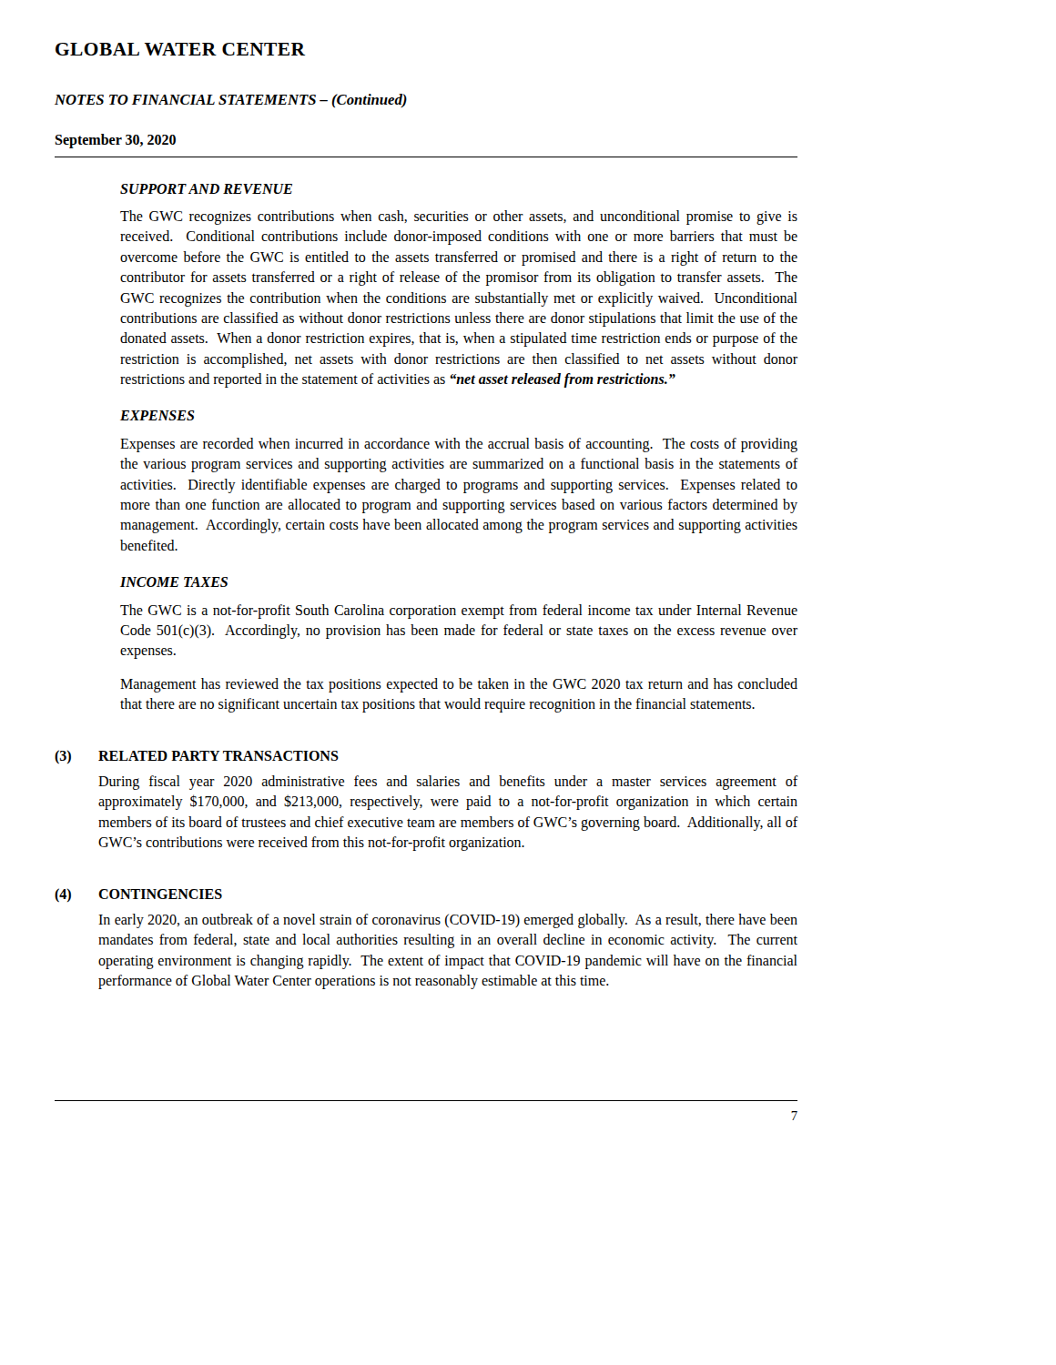GLOBAL WATER CENTER
NOTES TO FINANCIAL STATEMENTS – (Continued)
September 30, 2020
SUPPORT AND REVENUE
The GWC recognizes contributions when cash, securities or other assets, and unconditional promise to give is received. Conditional contributions include donor-imposed conditions with one or more barriers that must be overcome before the GWC is entitled to the assets transferred or promised and there is a right of return to the contributor for assets transferred or a right of release of the promisor from its obligation to transfer assets. The GWC recognizes the contribution when the conditions are substantially met or explicitly waived. Unconditional contributions are classified as without donor restrictions unless there are donor stipulations that limit the use of the donated assets. When a donor restriction expires, that is, when a stipulated time restriction ends or purpose of the restriction is accomplished, net assets with donor restrictions are then classified to net assets without donor restrictions and reported in the statement of activities as “net asset released from restrictions.”
EXPENSES
Expenses are recorded when incurred in accordance with the accrual basis of accounting. The costs of providing the various program services and supporting activities are summarized on a functional basis in the statements of activities. Directly identifiable expenses are charged to programs and supporting services. Expenses related to more than one function are allocated to program and supporting services based on various factors determined by management. Accordingly, certain costs have been allocated among the program services and supporting activities benefited.
INCOME TAXES
The GWC is a not-for-profit South Carolina corporation exempt from federal income tax under Internal Revenue Code 501(c)(3). Accordingly, no provision has been made for federal or state taxes on the excess revenue over expenses.
Management has reviewed the tax positions expected to be taken in the GWC 2020 tax return and has concluded that there are no significant uncertain tax positions that would require recognition in the financial statements.
(3)
RELATED PARTY TRANSACTIONS
During fiscal year 2020 administrative fees and salaries and benefits under a master services agreement of approximately $170,000, and $213,000, respectively, were paid to a not-for-profit organization in which certain members of its board of trustees and chief executive team are members of GWC’s governing board. Additionally, all of GWC’s contributions were received from this not-for-profit organization.
(4)
CONTINGENCIES
In early 2020, an outbreak of a novel strain of coronavirus (COVID-19) emerged globally. As a result, there have been mandates from federal, state and local authorities resulting in an overall decline in economic activity. The current operating environment is changing rapidly. The extent of impact that COVID-19 pandemic will have on the financial performance of Global Water Center operations is not reasonably estimable at this time.
7